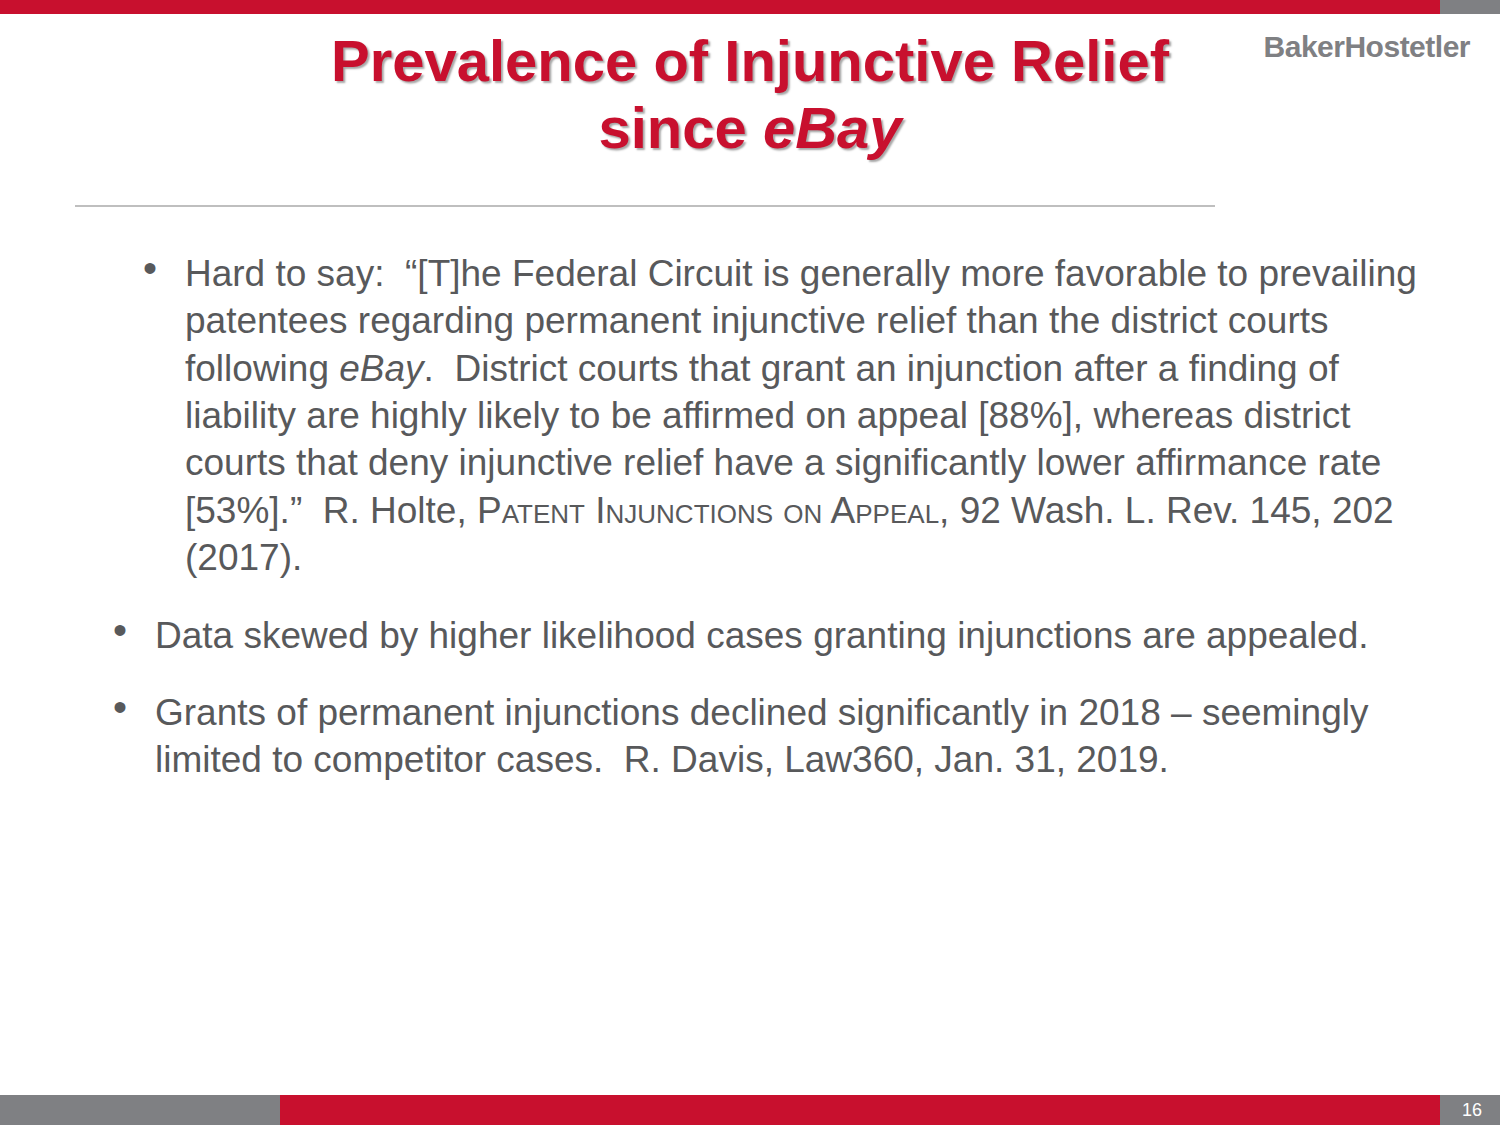BakerHostetler
Prevalence of Injunctive Relief
since eBay
Hard to say: “[T]he Federal Circuit is generally more favorable to prevailing patentees regarding permanent injunctive relief than the district courts following eBay. District courts that grant an injunction after a finding of liability are highly likely to be affirmed on appeal [88%], whereas district courts that deny injunctive relief have a significantly lower affirmance rate [53%].” R. Holte, Patent Injunctions on Appeal, 92 Wash. L. Rev. 145, 202 (2017).
Data skewed by higher likelihood cases granting injunctions are appealed.
Grants of permanent injunctions declined significantly in 2018 – seemingly limited to competitor cases. R. Davis, Law360, Jan. 31, 2019.
16